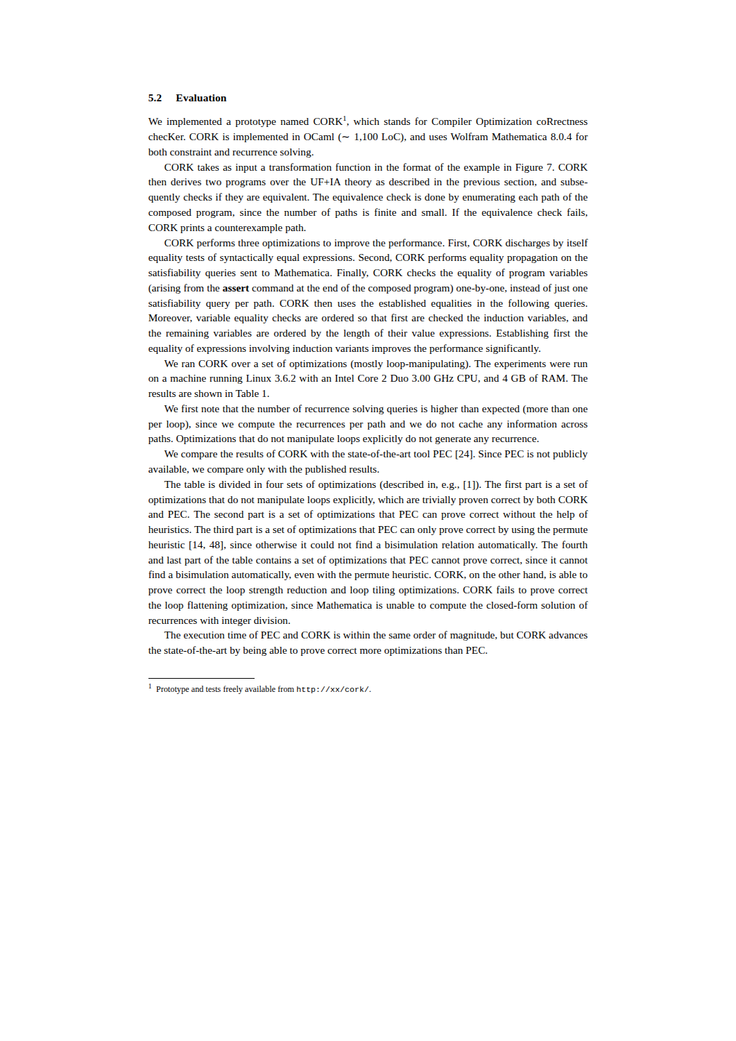5.2 Evaluation
We implemented a prototype named CORK1, which stands for Compiler Optimization coRrectness checKer. CORK is implemented in OCaml (∼ 1,100 LoC), and uses Wolfram Mathematica 8.0.4 for both constraint and recurrence solving.
CORK takes as input a transformation function in the format of the example in Figure 7. CORK then derives two programs over the UF+IA theory as described in the previous section, and subsequently checks if they are equivalent. The equivalence check is done by enumerating each path of the composed program, since the number of paths is finite and small. If the equivalence check fails, CORK prints a counterexample path.
CORK performs three optimizations to improve the performance. First, CORK discharges by itself equality tests of syntactically equal expressions. Second, CORK performs equality propagation on the satisfiability queries sent to Mathematica. Finally, CORK checks the equality of program variables (arising from the assert command at the end of the composed program) one-by-one, instead of just one satisfiability query per path. CORK then uses the established equalities in the following queries. Moreover, variable equality checks are ordered so that first are checked the induction variables, and the remaining variables are ordered by the length of their value expressions. Establishing first the equality of expressions involving induction variants improves the performance significantly.
We ran CORK over a set of optimizations (mostly loop-manipulating). The experiments were run on a machine running Linux 3.6.2 with an Intel Core 2 Duo 3.00 GHz CPU, and 4 GB of RAM. The results are shown in Table 1.
We first note that the number of recurrence solving queries is higher than expected (more than one per loop), since we compute the recurrences per path and we do not cache any information across paths. Optimizations that do not manipulate loops explicitly do not generate any recurrence.
We compare the results of CORK with the state-of-the-art tool PEC [24]. Since PEC is not publicly available, we compare only with the published results.
The table is divided in four sets of optimizations (described in, e.g., [1]). The first part is a set of optimizations that do not manipulate loops explicitly, which are trivially proven correct by both CORK and PEC. The second part is a set of optimizations that PEC can prove correct without the help of heuristics. The third part is a set of optimizations that PEC can only prove correct by using the permute heuristic [14, 48], since otherwise it could not find a bisimulation relation automatically. The fourth and last part of the table contains a set of optimizations that PEC cannot prove correct, since it cannot find a bisimulation automatically, even with the permute heuristic. CORK, on the other hand, is able to prove correct the loop strength reduction and loop tiling optimizations. CORK fails to prove correct the loop flattening optimization, since Mathematica is unable to compute the closed-form solution of recurrences with integer division.
The execution time of PEC and CORK is within the same order of magnitude, but CORK advances the state-of-the-art by being able to prove correct more optimizations than PEC.
1 Prototype and tests freely available from http://xx/cork/.